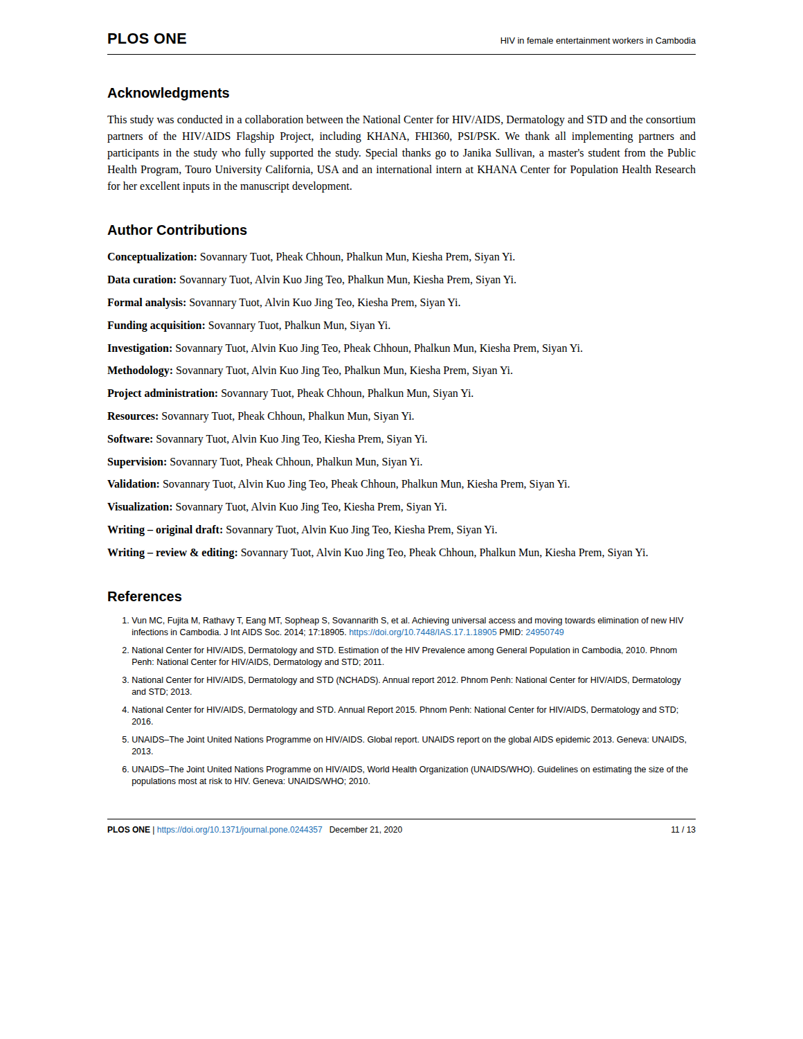PLOS ONE
HIV in female entertainment workers in Cambodia
Acknowledgments
This study was conducted in a collaboration between the National Center for HIV/AIDS, Dermatology and STD and the consortium partners of the HIV/AIDS Flagship Project, including KHANA, FHI360, PSI/PSK. We thank all implementing partners and participants in the study who fully supported the study. Special thanks go to Janika Sullivan, a master's student from the Public Health Program, Touro University California, USA and an international intern at KHANA Center for Population Health Research for her excellent inputs in the manuscript development.
Author Contributions
Conceptualization: Sovannary Tuot, Pheak Chhoun, Phalkun Mun, Kiesha Prem, Siyan Yi.
Data curation: Sovannary Tuot, Alvin Kuo Jing Teo, Phalkun Mun, Kiesha Prem, Siyan Yi.
Formal analysis: Sovannary Tuot, Alvin Kuo Jing Teo, Kiesha Prem, Siyan Yi.
Funding acquisition: Sovannary Tuot, Phalkun Mun, Siyan Yi.
Investigation: Sovannary Tuot, Alvin Kuo Jing Teo, Pheak Chhoun, Phalkun Mun, Kiesha Prem, Siyan Yi.
Methodology: Sovannary Tuot, Alvin Kuo Jing Teo, Phalkun Mun, Kiesha Prem, Siyan Yi.
Project administration: Sovannary Tuot, Pheak Chhoun, Phalkun Mun, Siyan Yi.
Resources: Sovannary Tuot, Pheak Chhoun, Phalkun Mun, Siyan Yi.
Software: Sovannary Tuot, Alvin Kuo Jing Teo, Kiesha Prem, Siyan Yi.
Supervision: Sovannary Tuot, Pheak Chhoun, Phalkun Mun, Siyan Yi.
Validation: Sovannary Tuot, Alvin Kuo Jing Teo, Pheak Chhoun, Phalkun Mun, Kiesha Prem, Siyan Yi.
Visualization: Sovannary Tuot, Alvin Kuo Jing Teo, Kiesha Prem, Siyan Yi.
Writing – original draft: Sovannary Tuot, Alvin Kuo Jing Teo, Kiesha Prem, Siyan Yi.
Writing – review & editing: Sovannary Tuot, Alvin Kuo Jing Teo, Pheak Chhoun, Phalkun Mun, Kiesha Prem, Siyan Yi.
References
Vun MC, Fujita M, Rathavy T, Eang MT, Sopheap S, Sovannarith S, et al. Achieving universal access and moving towards elimination of new HIV infections in Cambodia. J Int AIDS Soc. 2014; 17:18905. https://doi.org/10.7448/IAS.17.1.18905 PMID: 24950749
National Center for HIV/AIDS, Dermatology and STD. Estimation of the HIV Prevalence among General Population in Cambodia, 2010. Phnom Penh: National Center for HIV/AIDS, Dermatology and STD; 2011.
National Center for HIV/AIDS, Dermatology and STD (NCHADS). Annual report 2012. Phnom Penh: National Center for HIV/AIDS, Dermatology and STD; 2013.
National Center for HIV/AIDS, Dermatology and STD. Annual Report 2015. Phnom Penh: National Center for HIV/AIDS, Dermatology and STD; 2016.
UNAIDS–The Joint United Nations Programme on HIV/AIDS. Global report. UNAIDS report on the global AIDS epidemic 2013. Geneva: UNAIDS, 2013.
UNAIDS–The Joint United Nations Programme on HIV/AIDS, World Health Organization (UNAIDS/WHO). Guidelines on estimating the size of the populations most at risk to HIV. Geneva: UNAIDS/WHO; 2010.
PLOS ONE | https://doi.org/10.1371/journal.pone.0244357 December 21, 2020
11 / 13